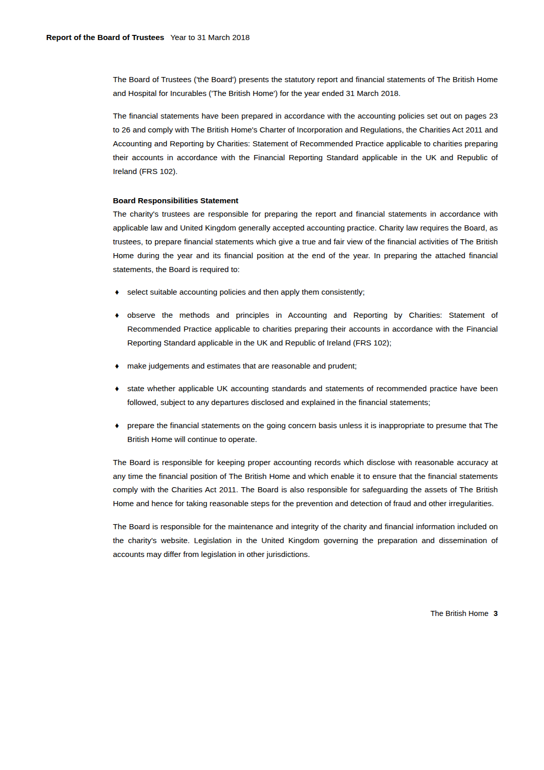Report of the Board of Trustees Year to 31 March 2018
The Board of Trustees ('the Board') presents the statutory report and financial statements of The British Home and Hospital for Incurables ('The British Home') for the year ended 31 March 2018.
The financial statements have been prepared in accordance with the accounting policies set out on pages 23 to 26 and comply with The British Home's Charter of Incorporation and Regulations, the Charities Act 2011 and Accounting and Reporting by Charities: Statement of Recommended Practice applicable to charities preparing their accounts in accordance with the Financial Reporting Standard applicable in the UK and Republic of Ireland (FRS 102).
Board Responsibilities Statement
The charity's trustees are responsible for preparing the report and financial statements in accordance with applicable law and United Kingdom generally accepted accounting practice. Charity law requires the Board, as trustees, to prepare financial statements which give a true and fair view of the financial activities of The British Home during the year and its financial position at the end of the year. In preparing the attached financial statements, the Board is required to:
select suitable accounting policies and then apply them consistently;
observe the methods and principles in Accounting and Reporting by Charities: Statement of Recommended Practice applicable to charities preparing their accounts in accordance with the Financial Reporting Standard applicable in the UK and Republic of Ireland (FRS 102);
make judgements and estimates that are reasonable and prudent;
state whether applicable UK accounting standards and statements of recommended practice have been followed, subject to any departures disclosed and explained in the financial statements;
prepare the financial statements on the going concern basis unless it is inappropriate to presume that The British Home will continue to operate.
The Board is responsible for keeping proper accounting records which disclose with reasonable accuracy at any time the financial position of The British Home and which enable it to ensure that the financial statements comply with the Charities Act 2011. The Board is also responsible for safeguarding the assets of The British Home and hence for taking reasonable steps for the prevention and detection of fraud and other irregularities.
The Board is responsible for the maintenance and integrity of the charity and financial information included on the charity's website. Legislation in the United Kingdom governing the preparation and dissemination of accounts may differ from legislation in other jurisdictions.
The British Home3